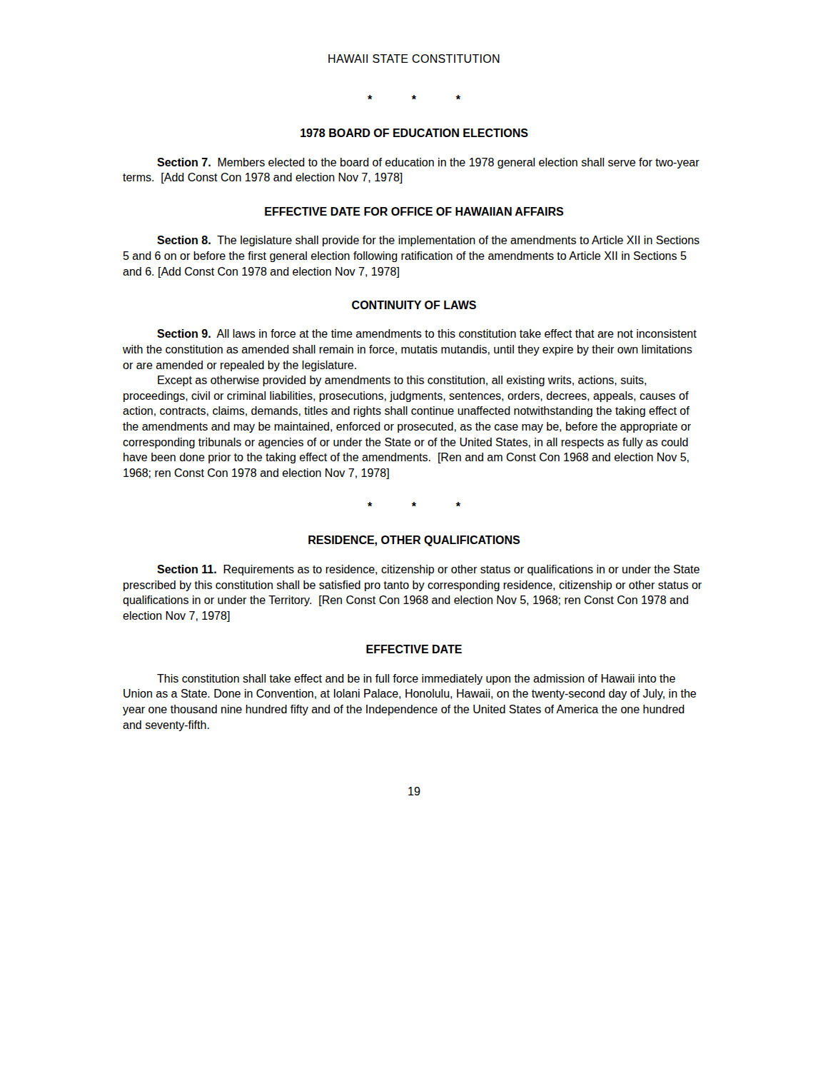HAWAII STATE CONSTITUTION
* * *
1978 BOARD OF EDUCATION ELECTIONS
Section 7. Members elected to the board of education in the 1978 general election shall serve for two-year terms. [Add Const Con 1978 and election Nov 7, 1978]
EFFECTIVE DATE FOR OFFICE OF HAWAIIAN AFFAIRS
Section 8. The legislature shall provide for the implementation of the amendments to Article XII in Sections 5 and 6 on or before the first general election following ratification of the amendments to Article XII in Sections 5 and 6. [Add Const Con 1978 and election Nov 7, 1978]
CONTINUITY OF LAWS
Section 9. All laws in force at the time amendments to this constitution take effect that are not inconsistent with the constitution as amended shall remain in force, mutatis mutandis, until they expire by their own limitations or are amended or repealed by the legislature.
Except as otherwise provided by amendments to this constitution, all existing writs, actions, suits, proceedings, civil or criminal liabilities, prosecutions, judgments, sentences, orders, decrees, appeals, causes of action, contracts, claims, demands, titles and rights shall continue unaffected notwithstanding the taking effect of the amendments and may be maintained, enforced or prosecuted, as the case may be, before the appropriate or corresponding tribunals or agencies of or under the State or of the United States, in all respects as fully as could have been done prior to the taking effect of the amendments. [Ren and am Const Con 1968 and election Nov 5, 1968; ren Const Con 1978 and election Nov 7, 1978]
* * *
RESIDENCE, OTHER QUALIFICATIONS
Section 11. Requirements as to residence, citizenship or other status or qualifications in or under the State prescribed by this constitution shall be satisfied pro tanto by corresponding residence, citizenship or other status or qualifications in or under the Territory. [Ren Const Con 1968 and election Nov 5, 1968; ren Const Con 1978 and election Nov 7, 1978]
EFFECTIVE DATE
This constitution shall take effect and be in full force immediately upon the admission of Hawaii into the Union as a State. Done in Convention, at Iolani Palace, Honolulu, Hawaii, on the twenty-second day of July, in the year one thousand nine hundred fifty and of the Independence of the United States of America the one hundred and seventy-fifth.
19